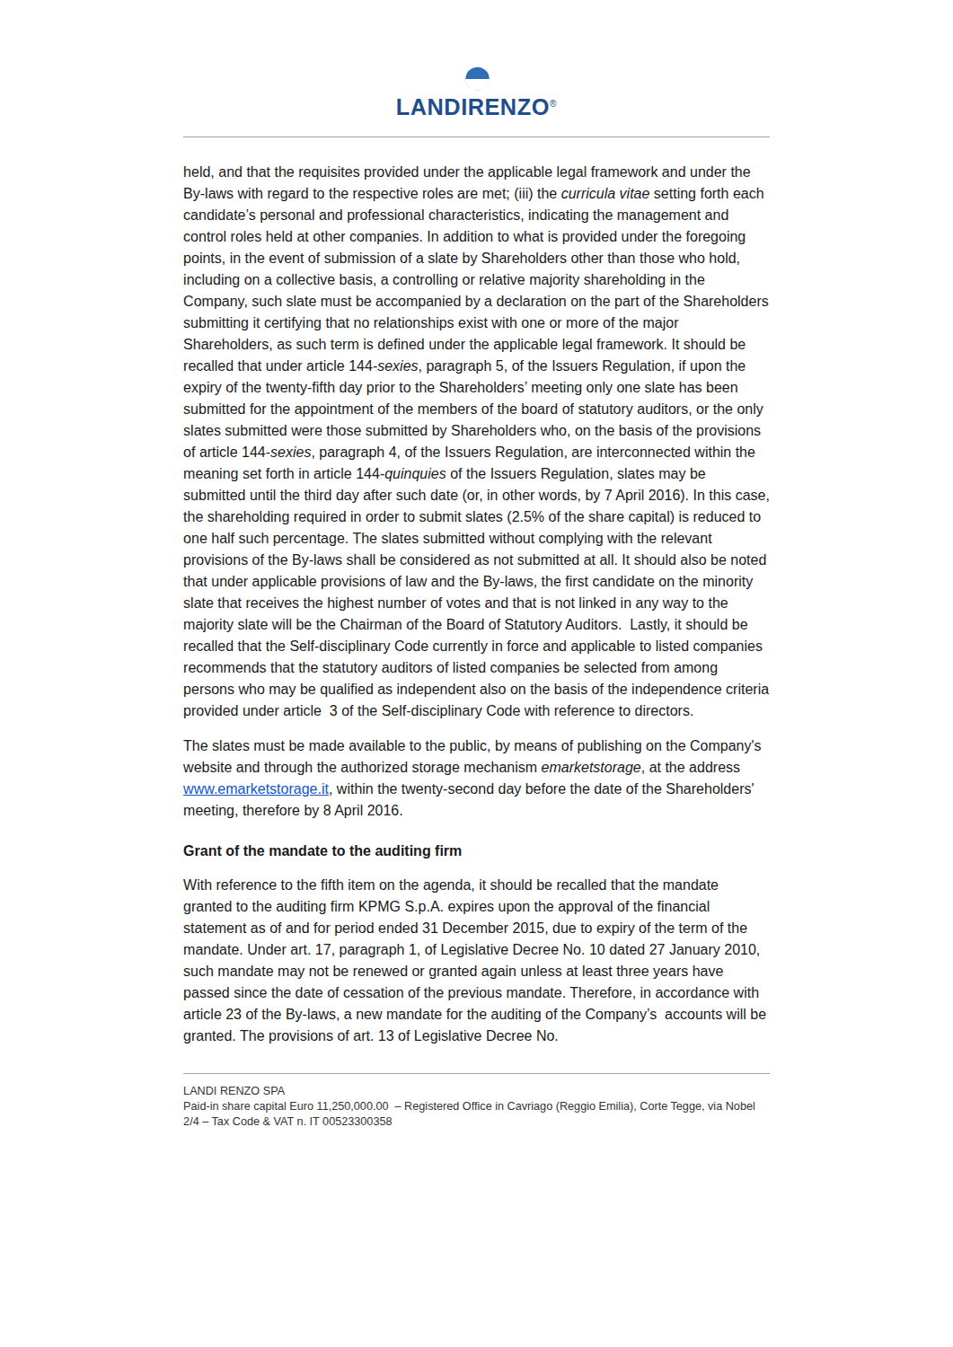◓ LANDIRENZO®
held, and that the requisites provided under the applicable legal framework and under the By-laws with regard to the respective roles are met; (iii) the curricula vitae setting forth each candidate’s personal and professional characteristics, indicating the management and control roles held at other companies. In addition to what is provided under the foregoing points, in the event of submission of a slate by Shareholders other than those who hold, including on a collective basis, a controlling or relative majority shareholding in the Company, such slate must be accompanied by a declaration on the part of the Shareholders submitting it certifying that no relationships exist with one or more of the major Shareholders, as such term is defined under the applicable legal framework. It should be recalled that under article 144-sexies, paragraph 5, of the Issuers Regulation, if upon the expiry of the twenty-fifth day prior to the Shareholders’ meeting only one slate has been submitted for the appointment of the members of the board of statutory auditors, or the only slates submitted were those submitted by Shareholders who, on the basis of the provisions of article 144-sexies, paragraph 4, of the Issuers Regulation, are interconnected within the meaning set forth in article 144-quinquies of the Issuers Regulation, slates may be submitted until the third day after such date (or, in other words, by 7 April 2016). In this case, the shareholding required in order to submit slates (2.5% of the share capital) is reduced to one half such percentage. The slates submitted without complying with the relevant provisions of the By-laws shall be considered as not submitted at all. It should also be noted that under applicable provisions of law and the By-laws, the first candidate on the minority slate that receives the highest number of votes and that is not linked in any way to the majority slate will be the Chairman of the Board of Statutory Auditors. Lastly, it should be recalled that the Self-disciplinary Code currently in force and applicable to listed companies recommends that the statutory auditors of listed companies be selected from among persons who may be qualified as independent also on the basis of the independence criteria provided under article 3 of the Self-disciplinary Code with reference to directors.
The slates must be made available to the public, by means of publishing on the Company's website and through the authorized storage mechanism emarketstorage, at the address www.emarketstorage.it, within the twenty-second day before the date of the Shareholders' meeting, therefore by 8 April 2016.
Grant of the mandate to the auditing firm
With reference to the fifth item on the agenda, it should be recalled that the mandate granted to the auditing firm KPMG S.p.A. expires upon the approval of the financial statement as of and for period ended 31 December 2015, due to expiry of the term of the mandate. Under art. 17, paragraph 1, of Legislative Decree No. 10 dated 27 January 2010, such mandate may not be renewed or granted again unless at least three years have passed since the date of cessation of the previous mandate. Therefore, in accordance with article 23 of the By-laws, a new mandate for the auditing of the Company’s accounts will be granted. The provisions of art. 13 of Legislative Decree No.
LANDI RENZO SPA
Paid-in share capital Euro 11,250,000.00 – Registered Office in Cavriago (Reggio Emilia), Corte Tegge, via Nobel 2/4 – Tax Code & VAT n. IT 00523300358